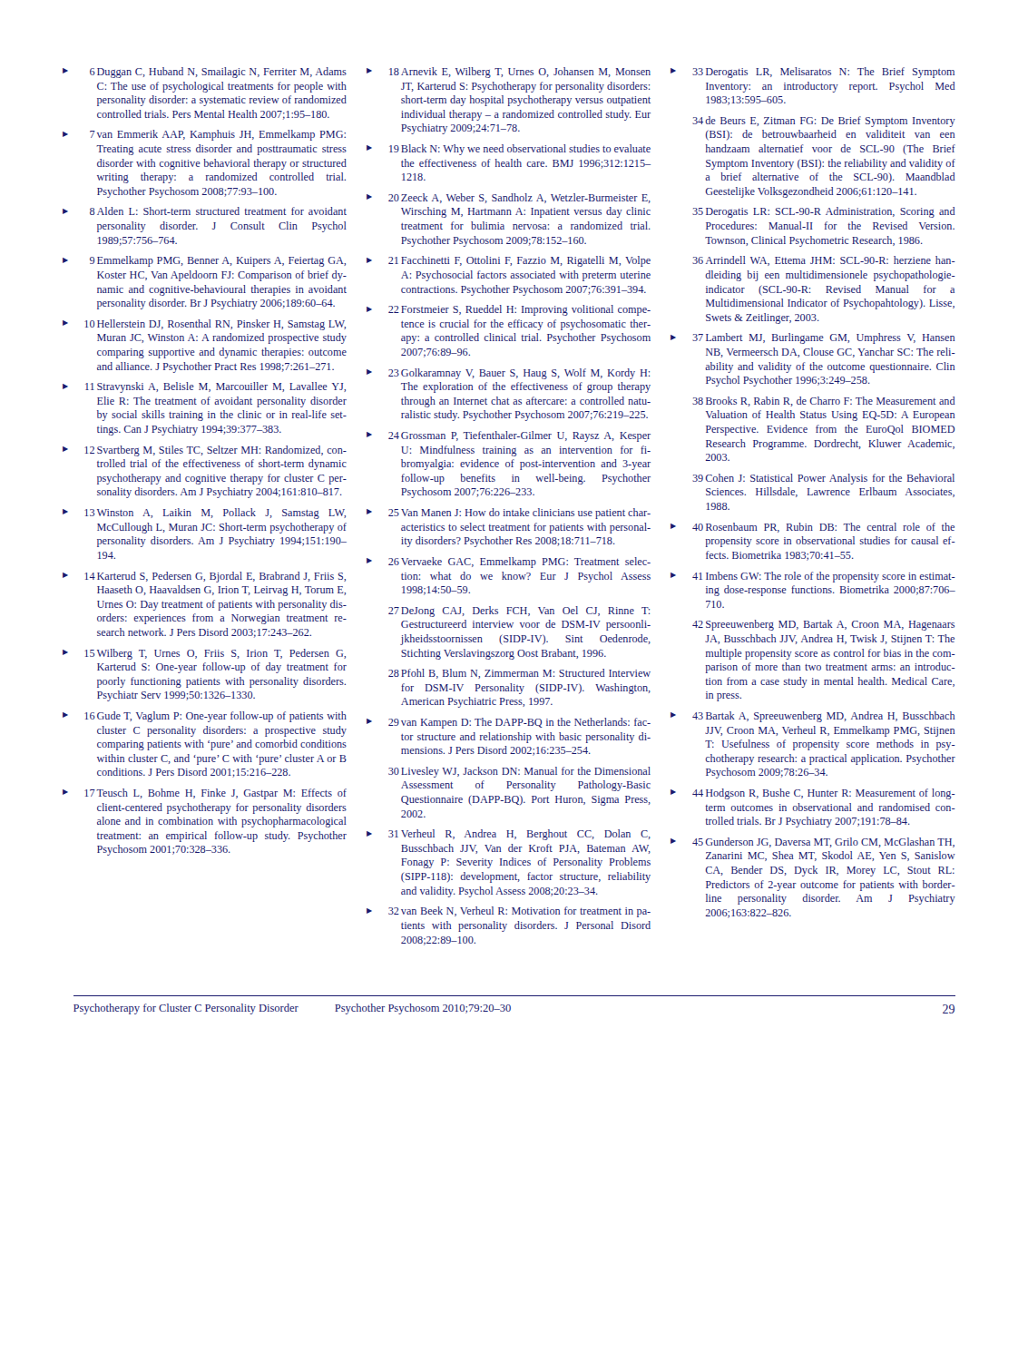6 Duggan C, Huband N, Smailagic N, Ferriter M, Adams C: The use of psychological treatments for people with personality disorder: a systematic review of randomized controlled trials. Pers Mental Health 2007;1:95–180.
7van Emmerik AAP, Kamphuis JH, Emmelkamp PMG: Treating acute stress disorder and posttraumatic stress disorder with cognitive behavioral therapy or structured writing therapy: a randomized controlled trial. Psychother Psychosom 2008;77:93–100.
8 Alden L: Short-term structured treatment for avoidant personality disorder. J Consult Clin Psychol 1989;57:756–764.
9 Emmelkamp PMG, Benner A, Kuipers A, Feiertag GA, Koster HC, Van Apeldoorn FJ: Comparison of brief dynamic and cognitive-behavioural therapies in avoidant personality disorder. Br J Psychiatry 2006;189:60–64.
10 Hellerstein DJ, Rosenthal RN, Pinsker H, Samstag LW, Muran JC, Winston A: A randomized prospective study comparing supportive and dynamic therapies: outcome and alliance. J Psychother Pract Res 1998;7:261–271.
11 Stravynski A, Belisle M, Marcouiller M, Lavallee YJ, Elie R: The treatment of avoidant personality disorder by social skills training in the clinic or in real-life settings. Can J Psychiatry 1994;39:377–383.
12 Svartberg M, Stiles TC, Seltzer MH: Randomized, controlled trial of the effectiveness of short-term dynamic psychotherapy and cognitive therapy for cluster C personality disorders. Am J Psychiatry 2004;161:810–817.
13 Winston A, Laikin M, Pollack J, Samstag LW, McCullough L, Muran JC: Short-term psychotherapy of personality disorders. Am J Psychiatry 1994;151:190–194.
14 Karterud S, Pedersen G, Bjordal E, Brabrand J, Friis S, Haaseth O, Haavaldsen G, Irion T, Leirvag H, Torum E, Urnes O: Day treatment of patients with personality disorders: experiences from a Norwegian treatment research network. J Pers Disord 2003;17:243–262.
15 Wilberg T, Urnes O, Friis S, Irion T, Pedersen G, Karterud S: One-year follow-up of day treatment for poorly functioning patients with personality disorders. Psychiatr Serv 1999;50:1326–1330.
16 Gude T, Vaglum P: One-year follow-up of patients with cluster C personality disorders: a prospective study comparing patients with ‘pure’ and comorbid conditions within cluster C, and ‘pure’ C with ‘pure’ cluster A or B conditions. J Pers Disord 2001;15:216–228.
17 Teusch L, Bohme H, Finke J, Gastpar M: Effects of client-centered psychotherapy for personality disorders alone and in combination with psychopharmacological treatment: an empirical follow-up study. Psychother Psychosom 2001;70:328–336.
18 Arnevik E, Wilberg T, Urnes O, Johansen M, Monsen JT, Karterud S: Psychotherapy for personality disorders: short-term day hospital psychotherapy versus outpatient individual therapy – a randomized controlled study. Eur Psychiatry 2009;24:71–78.
19 Black N: Why we need observational studies to evaluate the effectiveness of health care. BMJ 1996;312:1215–1218.
20 Zeeck A, Weber S, Sandholz A, Wetzler-Burmeister E, Wirsching M, Hartmann A: Inpatient versus day clinic treatment for bulimia nervosa: a randomized trial. Psychother Psychosom 2009;78:152–160.
21 Facchinetti F, Ottolini F, Fazzio M, Rigatelli M, Volpe A: Psychosocial factors associated with preterm uterine contractions. Psychother Psychosom 2007;76:391–394.
22 Forstmeier S, Rueddel H: Improving volitional competence is crucial for the efficacy of psychosomatic therapy: a controlled clinical trial. Psychother Psychosom 2007;76:89–96.
23 Golkaramnay V, Bauer S, Haug S, Wolf M, Kordy H: The exploration of the effectiveness of group therapy through an Internet chat as aftercare: a controlled naturalistic study. Psychother Psychosom 2007;76:219–225.
24 Grossman P, Tiefenthaler-Gilmer U, Raysz A, Kesper U: Mindfulness training as an intervention for fibromyalgia: evidence of post-intervention and 3-year follow-up benefits in well-being. Psychother Psychosom 2007;76:226–233.
25 Van Manen J: How do intake clinicians use patient characteristics to select treatment for patients with personality disorders? Psychother Res 2008;18:711–718.
26 Vervaeke GAC, Emmelkamp PMG: Treatment selection: what do we know? Eur J Psychol Assess 1998;14:50–59.
27 DeJong CAJ, Derks FCH, Van Oel CJ, Rinne T: Gestructureerd interview voor de DSM-IV persoonlijkheidsstoornissen (SIDP-IV). Sint Oedenrode, Stichting Verslavingszorg Oost Brabant, 1996.
28 Pfohl B, Blum N, Zimmerman M: Structured Interview for DSM-IV Personality (SIDP-IV). Washington, American Psychiatric Press, 1997.
29van Kampen D: The DAPP-BQ in the Netherlands: factor structure and relationship with basic personality dimensions. J Pers Disord 2002;16:235–254.
30 Livesley WJ, Jackson DN: Manual for the Dimensional Assessment of Personality Pathology-Basic Questionnaire (DAPP-BQ). Port Huron, Sigma Press, 2002.
31 Verheul R, Andrea H, Berghout CC, Dolan C, Busschbach JJV, Van der Kroft PJA, Bateman AW, Fonagy P: Severity Indices of Personality Problems (SIPP-118): development, factor structure, reliability and validity. Psychol Assess 2008;20:23–34.
32van Beek N, Verheul R: Motivation for treatment in patients with personality disorders. J Personal Disord 2008;22:89–100.
33 Derogatis LR, Melisaratos N: The Brief Symptom Inventory: an introductory report. Psychol Med 1983;13:595–605.
34de Beurs E, Zitman FG: De Brief Symptom Inventory (BSI): de betrouwbaarheid en validiteit van een handzaam alternatief voor de SCL-90 (The Brief Symptom Inventory (BSI): the reliability and validity of a brief alternative of the SCL-90). Maandblad Geestelijke Volksgezondheid 2006;61:120–141.
35 Derogatis LR: SCL-90-R Administration, Scoring and Procedures: Manual-II for the Revised Version. Townson, Clinical Psychometric Research, 1986.
36 Arrindell WA, Ettema JHM: SCL-90-R: herziene handleiding bij een multidimensionele psychopathologie-indicator (SCL-90-R: Revised Manual for a Multidimensional Indicator of Psychopahtology). Lisse, Swets & Zeitlinger, 2003.
37 Lambert MJ, Burlingame GM, Umphress V, Hansen NB, Vermeersch DA, Clouse GC, Yanchar SC: The reliability and validity of the outcome questionnaire. Clin Psychol Psychother 1996;3:249–258.
38 Brooks R, Rabin R, de Charro F: The Measurement and Valuation of Health Status Using EQ-5D: A European Perspective. Evidence from the EuroQol BIOMED Research Programme. Dordrecht, Kluwer Academic, 2003.
39 Cohen J: Statistical Power Analysis for the Behavioral Sciences. Hillsdale, Lawrence Erlbaum Associates, 1988.
40 Rosenbaum PR, Rubin DB: The central role of the propensity score in observational studies for causal effects. Biometrika 1983;70:41–55.
41 Imbens GW: The role of the propensity score in estimating dose-response functions. Biometrika 2000;87:706–710.
42 Spreeuwenberg MD, Bartak A, Croon MA, Hagenaars JA, Busschbach JJV, Andrea H, Twisk J, Stijnen T: The multiple propensity score as control for bias in the comparison of more than two treatment arms: an introduction from a case study in mental health. Medical Care, in press.
43 Bartak A, Spreeuwenberg MD, Andrea H, Busschbach JJV, Croon MA, Verheul R, Emmelkamp PMG, Stijnen T: Usefulness of propensity score methods in psychotherapy research: a practical application. Psychother Psychosom 2009;78:26–34.
44 Hodgson R, Bushe C, Hunter R: Measurement of long-term outcomes in observational and randomised controlled trials. Br J Psychiatry 2007;191:78–84.
45 Gunderson JG, Daversa MT, Grilo CM, McGlashan TH, Zanarini MC, Shea MT, Skodol AE, Yen S, Sanislow CA, Bender DS, Dyck IR, Morey LC, Stout RL: Predictors of 2-year outcome for patients with borderline personality disorder. Am J Psychiatry 2006;163:822–826.
Psychotherapy for Cluster C Personality Disorder
Psychother Psychosom 2010;79:20–30
29